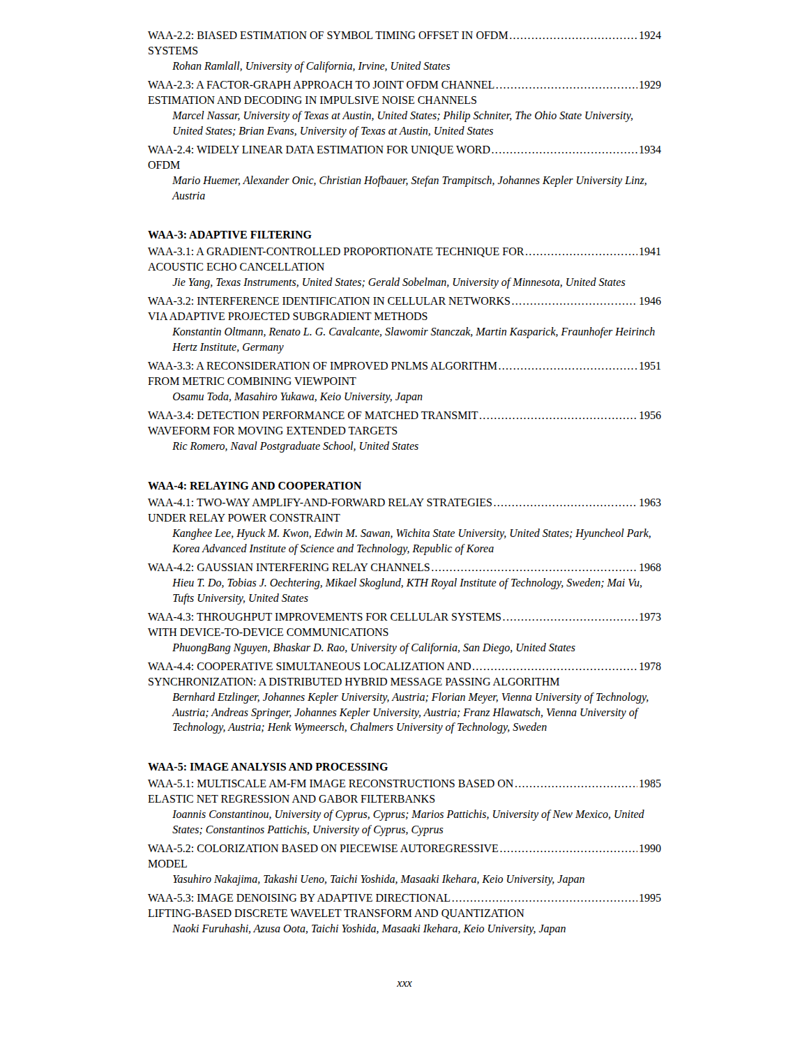WAa-2.2: BIASED ESTIMATION OF SYMBOL TIMING OFFSET IN OFDM ................................................ 1924
SYSTEMS
Rohan Ramlall, University of California, Irvine, United States
WAa-2.3: A FACTOR-GRAPH APPROACH TO JOINT OFDM CHANNEL ..................................................... 1929
ESTIMATION AND DECODING IN IMPULSIVE NOISE CHANNELS
Marcel Nassar, University of Texas at Austin, United States; Philip Schniter, The Ohio State University, United States; Brian Evans, University of Texas at Austin, United States
WAa-2.4: WIDELY LINEAR DATA ESTIMATION FOR UNIQUE WORD ....................................................... 1934
OFDM
Mario Huemer, Alexander Onic, Christian Hofbauer, Stefan Trampitsch, Johannes Kepler University Linz, Austria
WAa-3: ADAPTIVE FILTERING
WAa-3.1: A GRADIENT-CONTROLLED PROPORTIONATE TECHNIQUE FOR .......................................... 1941
ACOUSTIC ECHO CANCELLATION
Jie Yang, Texas Instruments, United States; Gerald Sobelman, University of Minnesota, United States
WAa-3.2: INTERFERENCE IDENTIFICATION IN CELLULAR NETWORKS ................................................. 1946
VIA ADAPTIVE PROJECTED SUBGRADIENT METHODS
Konstantin Oltmann, Renato L. G. Cavalcante, Slawomir Stanczak, Martin Kasparick, Fraunhofer Heirinch Hertz Institute, Germany
WAa-3.3: A RECONSIDERATION OF IMPROVED PNLMS ALGORITHM .................................................... 1951
FROM METRIC COMBINING VIEWPOINT
Osamu Toda, Masahiro Yukawa, Keio University, Japan
WAa-3.4: DETECTION PERFORMANCE OF MATCHED TRANSMIT .......................................................... 1956
WAVEFORM FOR MOVING EXTENDED TARGETS
Ric Romero, Naval Postgraduate School, United States
WAa-4: RELAYING AND COOPERATION
WAa-4.1: TWO-WAY AMPLIFY-AND-FORWARD RELAY STRATEGIES ..................................................... 1963
UNDER RELAY POWER CONSTRAINT
Kanghee Lee, Hyuck M. Kwon, Edwin M. Sawan, Wichita State University, United States; Hyuncheol Park, Korea Advanced Institute of Science and Technology, Republic of Korea
WAa-4.2: GAUSSIAN INTERFERING RELAY CHANNELS ........................................................................... 1968
Hieu T. Do, Tobias J. Oechtering, Mikael Skoglund, KTH Royal Institute of Technology, Sweden; Mai Vu, Tufts University, United States
WAa-4.3: THROUGHPUT IMPROVEMENTS FOR CELLULAR SYSTEMS .................................................... 1973
WITH DEVICE-TO-DEVICE COMMUNICATIONS
PhuongBang Nguyen, Bhaskar D. Rao, University of California, San Diego, United States
WAa-4.4: COOPERATIVE SIMULTANEOUS LOCALIZATION AND ............................................................. 1978
SYNCHRONIZATION: A DISTRIBUTED HYBRID MESSAGE PASSING ALGORITHM
Bernhard Etzlinger, Johannes Kepler University, Austria; Florian Meyer, Vienna University of Technology, Austria; Andreas Springer, Johannes Kepler University, Austria; Franz Hlawatsch, Vienna University of Technology, Austria; Henk Wymeersch, Chalmers University of Technology, Sweden
WAa-5: IMAGE ANALYSIS AND PROCESSING
WAa-5.1: MULTISCALE AM-FM IMAGE RECONSTRUCTIONS BASED ON ............................................... 1985
ELASTIC NET REGRESSION AND GABOR FILTERBANKS
Ioannis Constantinou, University of Cyprus, Cyprus; Marios Pattichis, University of New Mexico, United States; Constantinos Pattichis, University of Cyprus, Cyprus
WAa-5.2: COLORIZATION BASED ON PIECEWISE AUTOREGRESSIVE .................................................... 1990
MODEL
Yasuhiro Nakajima, Takashi Ueno, Taichi Yoshida, Masaaki Ikehara, Keio University, Japan
WAa-5.3: IMAGE DENOISING BY ADAPTIVE DIRECTIONAL ..................................................................... 1995
LIFTING-BASED DISCRETE WAVELET TRANSFORM AND QUANTIZATION
Naoki Furuhashi, Azusa Oota, Taichi Yoshida, Masaaki Ikehara, Keio University, Japan
xxx